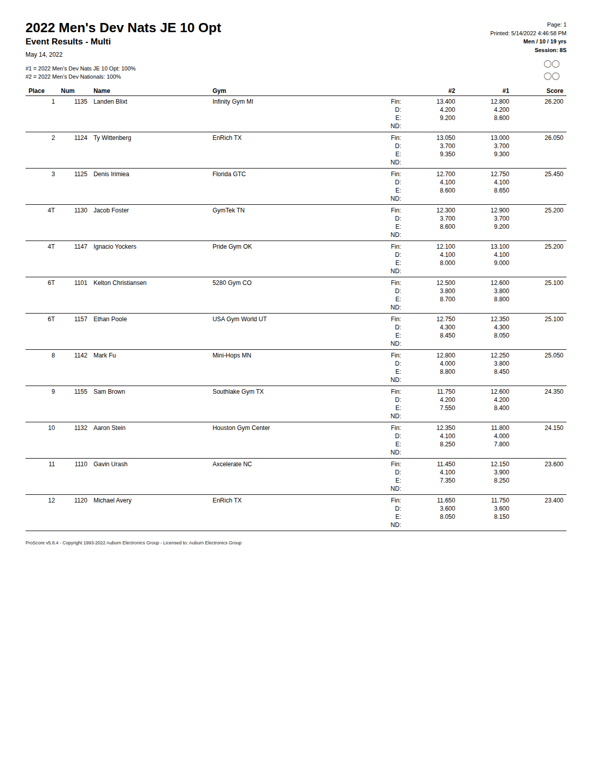Page: 1
Printed: 5/14/2022 4:46:58 PM
Men / 10 / 19 yrs
Session: 8S
2022 Men's Dev Nats JE 10 Opt
Event Results - Multi
May 14, 2022
#1 = 2022 Men's Dev Nats JE 10 Opt: 100%
#2 = 2022 Men's Dev Nationals: 100%
◌◌
◌◌
| Place | Num | Name | Gym | | #2 | #1 | Score |
| --- | --- | --- | --- | --- | --- | --- | --- |
| 1 | 1135 | Landen Blixt | Infinity Gym MI | Fin: | 13.400 | 12.800 | 26.200 |
| | | | | D: | 4.200 | 4.200 | |
| | | | | E: | 9.200 | 8.600 | |
| | | | | ND: | | | |
| 2 | 1124 | Ty Wittenberg | EnRich TX | Fin: | 13.050 | 13.000 | 26.050 |
| | | | | D: | 3.700 | 3.700 | |
| | | | | E: | 9.350 | 9.300 | |
| | | | | ND: | | | |
| 3 | 1125 | Denis Irimiea | Florida GTC | Fin: | 12.700 | 12.750 | 25.450 |
| | | | | D: | 4.100 | 4.100 | |
| | | | | E: | 8.600 | 8.650 | |
| | | | | ND: | | | |
| 4T | 1130 | Jacob Foster | GymTek TN | Fin: | 12.300 | 12.900 | 25.200 |
| | | | | D: | 3.700 | 3.700 | |
| | | | | E: | 8.600 | 9.200 | |
| | | | | ND: | | | |
| 4T | 1147 | Ignacio Yockers | Pride Gym OK | Fin: | 12.100 | 13.100 | 25.200 |
| | | | | D: | 4.100 | 4.100 | |
| | | | | E: | 8.000 | 9.000 | |
| | | | | ND: | | | |
| 6T | 1101 | Kelton Christiansen | 5280 Gym CO | Fin: | 12.500 | 12.600 | 25.100 |
| | | | | D: | 3.800 | 3.800 | |
| | | | | E: | 8.700 | 8.800 | |
| | | | | ND: | | | |
| 6T | 1157 | Ethan Poole | USA Gym World UT | Fin: | 12.750 | 12.350 | 25.100 |
| | | | | D: | 4.300 | 4.300 | |
| | | | | E: | 8.450 | 8.050 | |
| | | | | ND: | | | |
| 8 | 1142 | Mark Fu | Mini-Hops MN | Fin: | 12.800 | 12.250 | 25.050 |
| | | | | D: | 4.000 | 3.800 | |
| | | | | E: | 8.800 | 8.450 | |
| | | | | ND: | | | |
| 9 | 1155 | Sam Brown | Southlake Gym TX | Fin: | 11.750 | 12.600 | 24.350 |
| | | | | D: | 4.200 | 4.200 | |
| | | | | E: | 7.550 | 8.400 | |
| | | | | ND: | | | |
| 10 | 1132 | Aaron Stein | Houston Gym Center | Fin: | 12.350 | 11.800 | 24.150 |
| | | | | D: | 4.100 | 4.000 | |
| | | | | E: | 8.250 | 7.800 | |
| | | | | ND: | | | |
| 11 | 1110 | Gavin Urash | Axcelerate NC | Fin: | 11.450 | 12.150 | 23.600 |
| | | | | D: | 4.100 | 3.900 | |
| | | | | E: | 7.350 | 8.250 | |
| | | | | ND: | | | |
| 12 | 1120 | Michael Avery | EnRich TX | Fin: | 11.650 | 11.750 | 23.400 |
| | | | | D: | 3.600 | 3.600 | |
| | | | | E: | 8.050 | 8.150 | |
| | | | | ND: | | | |
ProScore v5.8.4 - Copyright 1993-2022 Auburn Electronics Group - Licensed to: Auburn Electronics Group